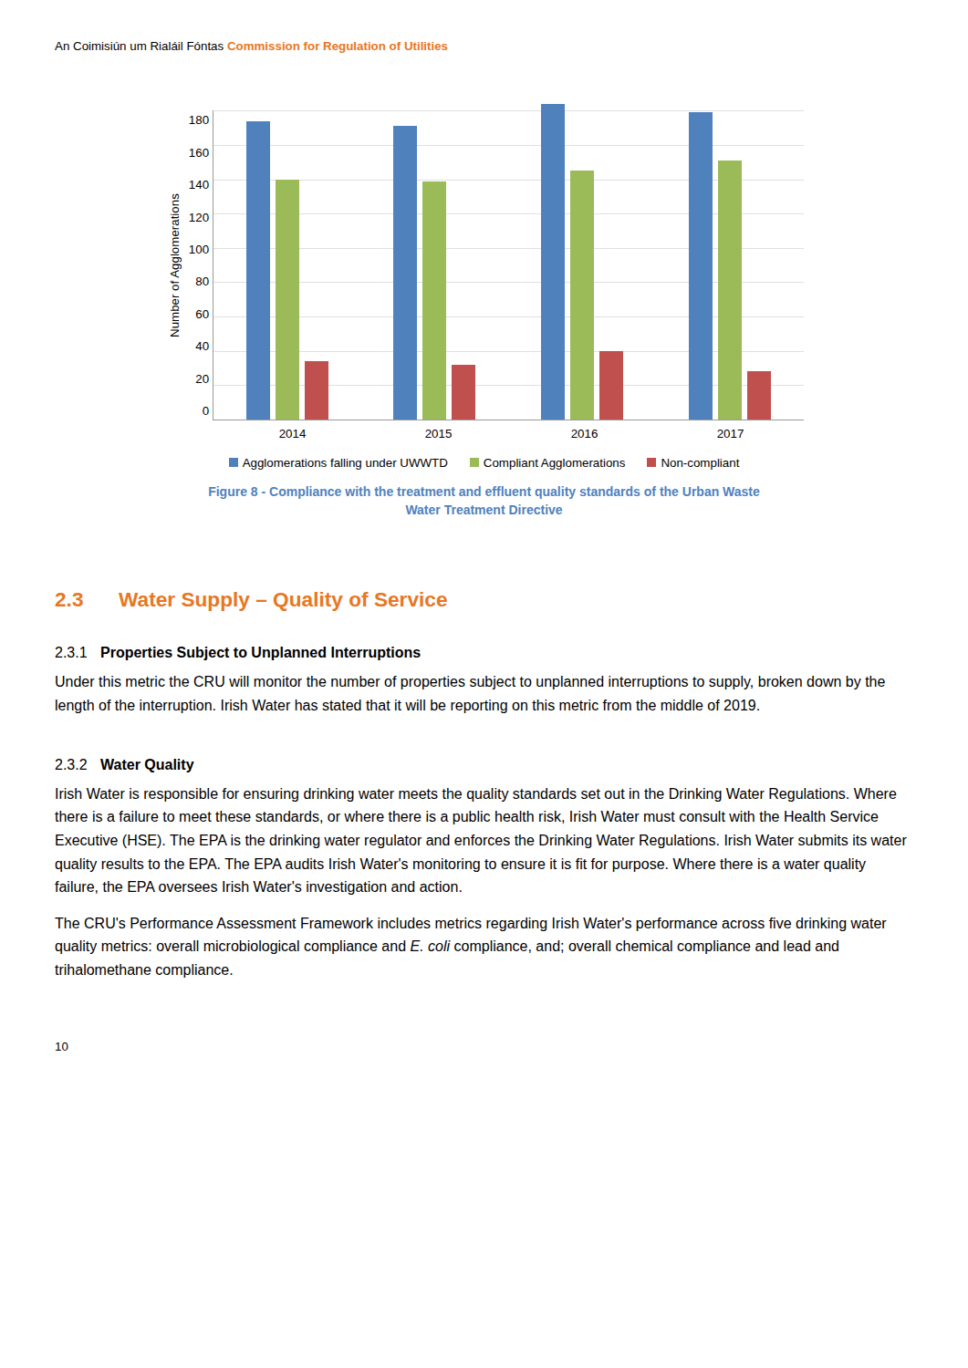An Coimisiún um Rialáil Fóntas Commission for Regulation of Utilities
Number of Agglomerations
180 160 140 120 100 80 60 40 20 0
2014 2015 2016 2017
Agglomerations falling under UWWTD
Compliant Agglomerations
Non-compliant
Figure 8 - Compliance with the treatment and effluent quality standards of the Urban Waste Water Treatment Directive
2.3 Water Supply – Quality of Service
2.3.1 Properties Subject to Unplanned Interruptions
Under this metric the CRU will monitor the number of properties subject to unplanned interruptions to supply, broken down by the length of the interruption. Irish Water has stated that it will be reporting on this metric from the middle of 2019.
2.3.2 Water Quality
Irish Water is responsible for ensuring drinking water meets the quality standards set out in the Drinking Water Regulations. Where there is a failure to meet these standards, or where there is a public health risk, Irish Water must consult with the Health Service Executive (HSE). The EPA is the drinking water regulator and enforces the Drinking Water Regulations. Irish Water submits its water quality results to the EPA. The EPA audits Irish Water's monitoring to ensure it is fit for purpose. Where there is a water quality failure, the EPA oversees Irish Water's investigation and action.
The CRU's Performance Assessment Framework includes metrics regarding Irish Water's performance across five drinking water quality metrics: overall microbiological compliance and E. coli compliance, and; overall chemical compliance and lead and trihalomethane compliance.
10